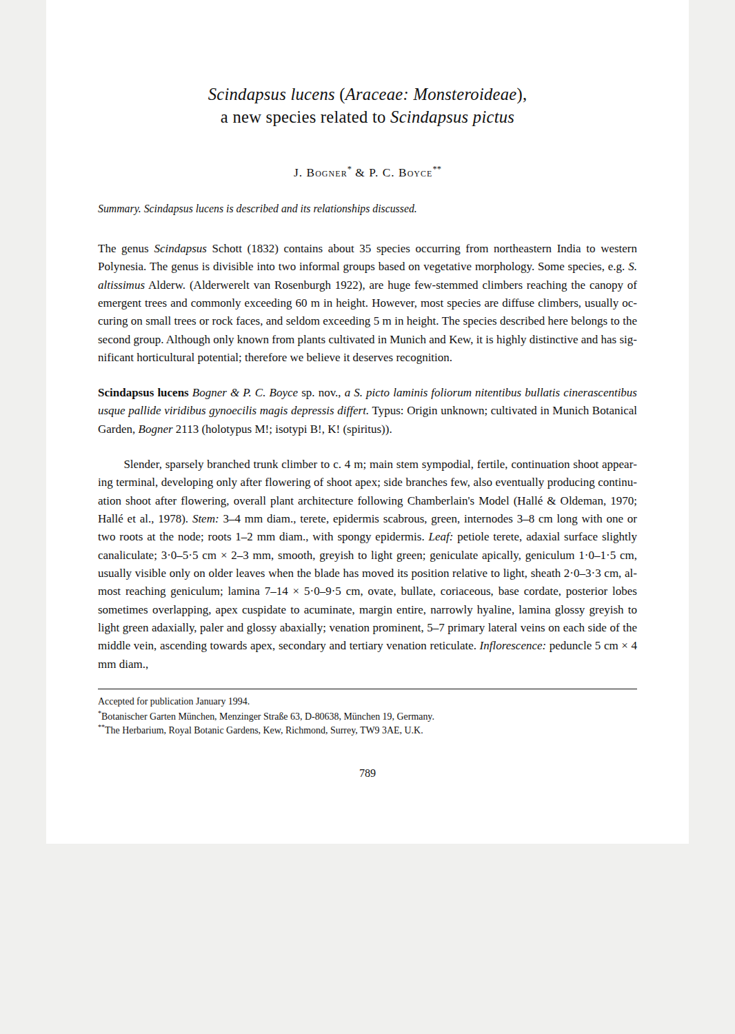Scindapsus lucens (Araceae: Monsteroideae),
a new species related to Scindapsus pictus
J. Bogner* & P. C. Boyce**
Summary. Scindapsus lucens is described and its relationships discussed.
The genus Scindapsus Schott (1832) contains about 35 species occurring from northeastern India to western Polynesia. The genus is divisible into two informal groups based on vegetative morphology. Some species, e.g. S. altissimus Alderw. (Alderwerelt van Rosenburgh 1922), are huge few-stemmed climbers reaching the canopy of emergent trees and commonly exceeding 60 m in height. However, most species are diffuse climbers, usually occuring on small trees or rock faces, and seldom exceeding 5 m in height. The species described here belongs to the second group. Although only known from plants cultivated in Munich and Kew, it is highly distinctive and has significant horticultural potential; therefore we believe it deserves recognition.
Scindapsus lucens Bogner & P. C. Boyce sp. nov., a S. picto laminis foliorum nitentibus bullatis cinerascentibus usque pallide viridibus gynoecilis magis depressis differt. Typus: Origin unknown; cultivated in Munich Botanical Garden, Bogner 2113 (holotypus M!; isotypi B!, K! (spiritus)).
Slender, sparsely branched trunk climber to c. 4 m; main stem sympodial, fertile, continuation shoot appearing terminal, developing only after flowering of shoot apex; side branches few, also eventually producing continuation shoot after flowering, overall plant architecture following Chamberlain's Model (Hallé & Oldeman, 1970; Hallé et al., 1978). Stem: 3–4 mm diam., terete, epidermis scabrous, green, internodes 3–8 cm long with one or two roots at the node; roots 1–2 mm diam., with spongy epidermis. Leaf: petiole terete, adaxial surface slightly canaliculate; 3·0–5·5 cm × 2–3 mm, smooth, greyish to light green; geniculate apically, geniculum 1·0–1·5 cm, usually visible only on older leaves when the blade has moved its position relative to light, sheath 2·0–3·3 cm, almost reaching geniculum; lamina 7–14 × 5·0–9·5 cm, ovate, bullate, coriaceous, base cordate, posterior lobes sometimes overlapping, apex cuspidate to acuminate, margin entire, narrowly hyaline, lamina glossy greyish to light green adaxially, paler and glossy abaxially; venation prominent, 5–7 primary lateral veins on each side of the middle vein, ascending towards apex, secondary and tertiary venation reticulate. Inflorescence: peduncle 5 cm × 4 mm diam.,
Accepted for publication January 1994.
*Botanischer Garten München, Menzinger Straße 63, D-80638, München 19, Germany.
**The Herbarium, Royal Botanic Gardens, Kew, Richmond, Surrey, TW9 3AE, U.K.
789